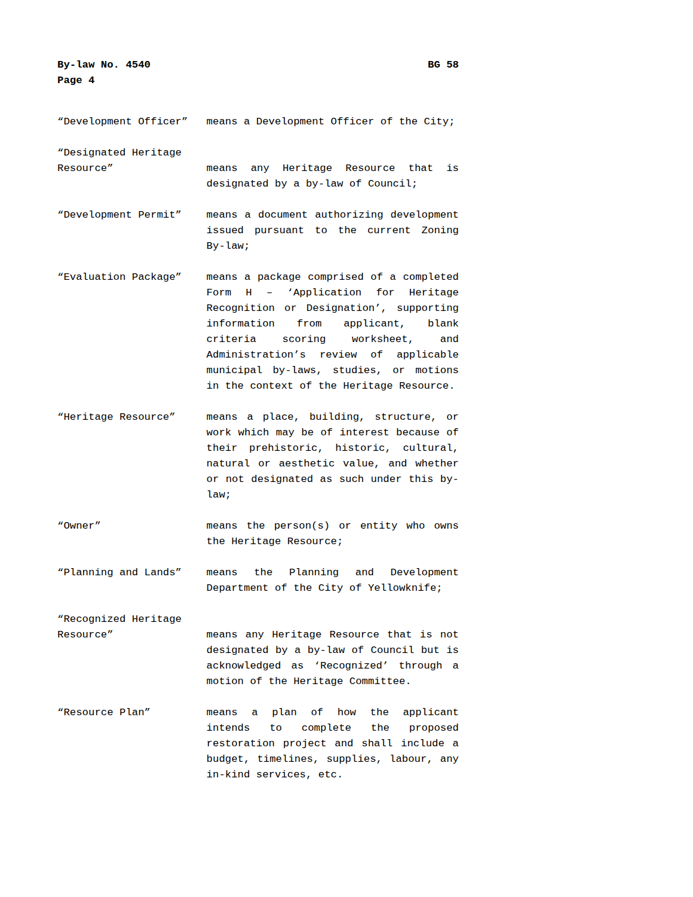By-law No. 4540
Page 4
BG 58
“Development Officer”
means a Development Officer of the City;
“Designated Heritage
Resource”
means any Heritage Resource that is designated by a by-law of Council;
“Development Permit”
means a document authorizing development issued pursuant to the current Zoning By-law;
“Evaluation Package”
means a package comprised of a completed Form H – ‘Application for Heritage Recognition or Designation’, supporting information from applicant, blank criteria scoring worksheet, and Administration’s review of applicable municipal by-laws, studies, or motions in the context of the Heritage Resource.
“Heritage Resource”
means a place, building, structure, or work which may be of interest because of their prehistoric, historic, cultural, natural or aesthetic value, and whether or not designated as such under this by-law;
“Owner”
means the person(s) or entity who owns the Heritage Resource;
“Planning and Lands”
means the Planning and Development Department of the City of Yellowknife;
“Recognized Heritage
Resource”
means any Heritage Resource that is not designated by a by-law of Council but is acknowledged as ‘Recognized’ through a motion of the Heritage Committee.
“Resource Plan”
means a plan of how the applicant intends to complete the proposed restoration project and shall include a budget, timelines, supplies, labour, any in-kind services, etc.